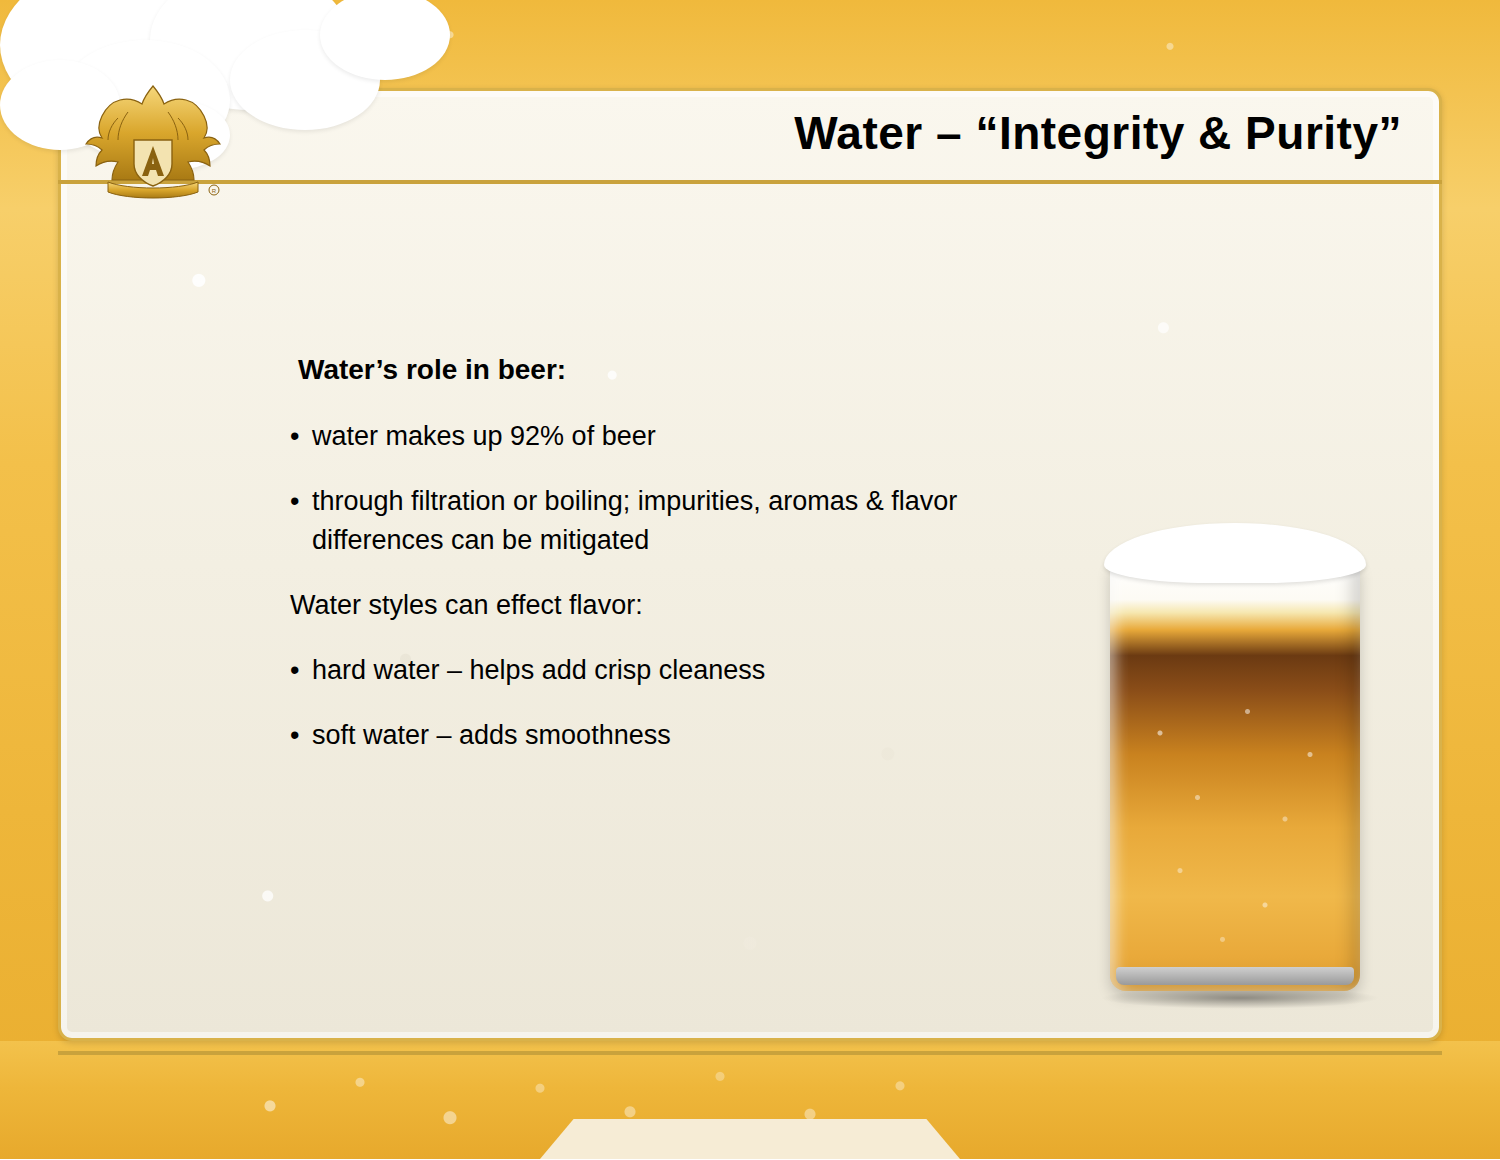Water – “Integrity & Purity”
R
Water’s role in beer:
water makes up 92% of beer
through filtration or boiling; impurities, aromas & flavor differences can be mitigated
Water styles can effect flavor:
hard water – helps add crisp cleaness
soft water – adds smoothness